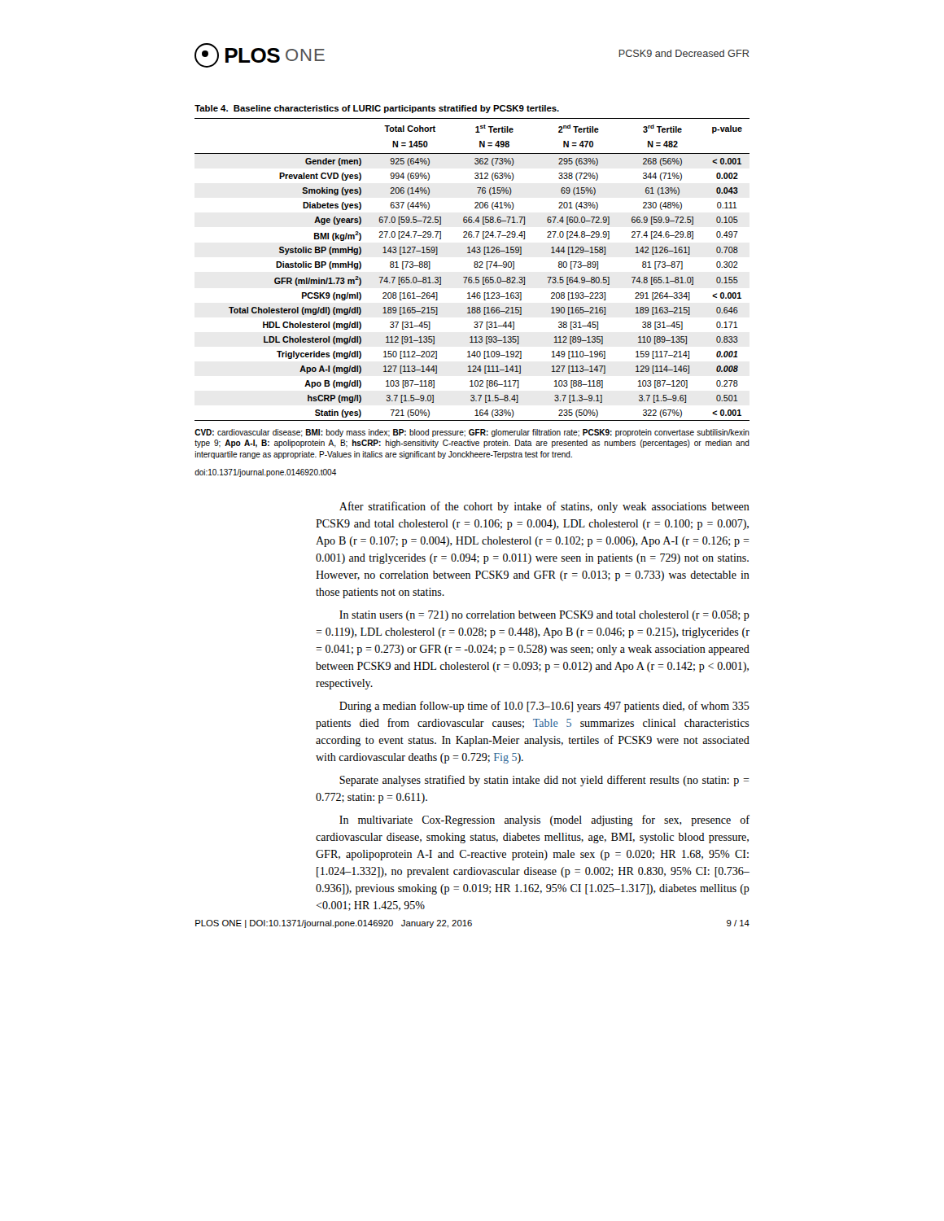PLOS ONE
PCSK9 and Decreased GFR
Table 4. Baseline characteristics of LURIC participants stratified by PCSK9 tertiles.
| | Total Cohort | 1 st Tertile | 2 nd Tertile | 3 rd Tertile | p-value |
| --- | --- | --- | --- | --- | --- |
| | N = 1450 | N = 498 | N = 470 | N = 482 | |
| Gender (men) | 925 (64%) | 362 (73%) | 295 (63%) | 268 (56%) | < 0.001 |
| Prevalent CVD (yes) | 994 (69%) | 312 (63%) | 338 (72%) | 344 (71%) | 0.002 |
| Smoking (yes) | 206 (14%) | 76 (15%) | 69 (15%) | 61 (13%) | 0.043 |
| Diabetes (yes) | 637 (44%) | 206 (41%) | 201 (43%) | 230 (48%) | 0.111 |
| Age (years) | 67.0 [59.5–72.5] | 66.4 [58.6–71.7] | 67.4 [60.0–72.9] | 66.9 [59.9–72.5] | 0.105 |
| BMI (kg/m 2 ) | 27.0 [24.7–29.7] | 26.7 [24.7–29.4] | 27.0 [24.8–29.9] | 27.4 [24.6–29.8] | 0.497 |
| Systolic BP (mmHg) | 143 [127–159] | 143 [126–159] | 144 [129–158] | 142 [126–161] | 0.708 |
| Diastolic BP (mmHg) | 81 [73–88] | 82 [74–90] | 80 [73–89] | 81 [73–87] | 0.302 |
| GFR (ml/min/1.73 m 2 ) | 74.7 [65.0–81.3] | 76.5 [65.0–82.3] | 73.5 [64.9–80.5] | 74.8 [65.1–81.0] | 0.155 |
| PCSK9 (ng/ml) | 208 [161–264] | 146 [123–163] | 208 [193–223] | 291 [264–334] | < 0.001 |
| Total Cholesterol (mg/dl) (mg/dl) | 189 [165–215] | 188 [166–215] | 190 [165–216] | 189 [163–215] | 0.646 |
| HDL Cholesterol (mg/dl) | 37 [31–45] | 37 [31–44] | 38 [31–45] | 38 [31–45] | 0.171 |
| LDL Cholesterol (mg/dl) | 112 [91–135] | 113 [93–135] | 112 [89–135] | 110 [89–135] | 0.833 |
| Triglycerides (mg/dl) | 150 [112–202] | 140 [109–192] | 149 [110–196] | 159 [117–214] | 0.001 |
| Apo A-I (mg/dl) | 127 [113–144] | 124 [111–141] | 127 [113–147] | 129 [114–146] | 0.008 |
| Apo B (mg/dl) | 103 [87–118] | 102 [86–117] | 103 [88–118] | 103 [87–120] | 0.278 |
| hsCRP (mg/l) | 3.7 [1.5–9.0] | 3.7 [1.5–8.4] | 3.7 [1.3–9.1] | 3.7 [1.5–9.6] | 0.501 |
| Statin (yes) | 721 (50%) | 164 (33%) | 235 (50%) | 322 (67%) | < 0.001 |
CVD: cardiovascular disease; BMI: body mass index; BP: blood pressure; GFR: glomerular filtration rate; PCSK9: proprotein convertase subtilisin/kexin type 9; Apo A-I, B: apolipoprotein A, B; hsCRP: high-sensitivity C-reactive protein. Data are presented as numbers (percentages) or median and interquartile range as appropriate. P-Values in italics are significant by Jonckheere-Terpstra test for trend.
doi:10.1371/journal.pone.0146920.t004
After stratification of the cohort by intake of statins, only weak associations between PCSK9 and total cholesterol (r = 0.106; p = 0.004), LDL cholesterol (r = 0.100; p = 0.007), Apo B (r = 0.107; p = 0.004), HDL cholesterol (r = 0.102; p = 0.006), Apo A-I (r = 0.126; p = 0.001) and triglycerides (r = 0.094; p = 0.011) were seen in patients (n = 729) not on statins. However, no correlation between PCSK9 and GFR (r = 0.013; p = 0.733) was detectable in those patients not on statins.
In statin users (n = 721) no correlation between PCSK9 and total cholesterol (r = 0.058; p = 0.119), LDL cholesterol (r = 0.028; p = 0.448), Apo B (r = 0.046; p = 0.215), triglycerides (r = 0.041; p = 0.273) or GFR (r = -0.024; p = 0.528) was seen; only a weak association appeared between PCSK9 and HDL cholesterol (r = 0.093; p = 0.012) and Apo A (r = 0.142; p < 0.001), respectively.
During a median follow-up time of 10.0 [7.3–10.6] years 497 patients died, of whom 335 patients died from cardiovascular causes; Table 5 summarizes clinical characteristics according to event status. In Kaplan-Meier analysis, tertiles of PCSK9 were not associated with cardiovascular deaths (p = 0.729; Fig 5).
Separate analyses stratified by statin intake did not yield different results (no statin: p = 0.772; statin: p = 0.611).
In multivariate Cox-Regression analysis (model adjusting for sex, presence of cardiovascular disease, smoking status, diabetes mellitus, age, BMI, systolic blood pressure, GFR, apolipoprotein A-I and C-reactive protein) male sex (p = 0.020; HR 1.68, 95% CI: [1.024–1.332]), no prevalent cardiovascular disease (p = 0.002; HR 0.830, 95% CI: [0.736–0.936]), previous smoking (p = 0.019; HR 1.162, 95% CI [1.025–1.317]), diabetes mellitus (p <0.001; HR 1.425, 95%
PLOS ONE | DOI:10.1371/journal.pone.0146920 January 22, 2016
9 / 14